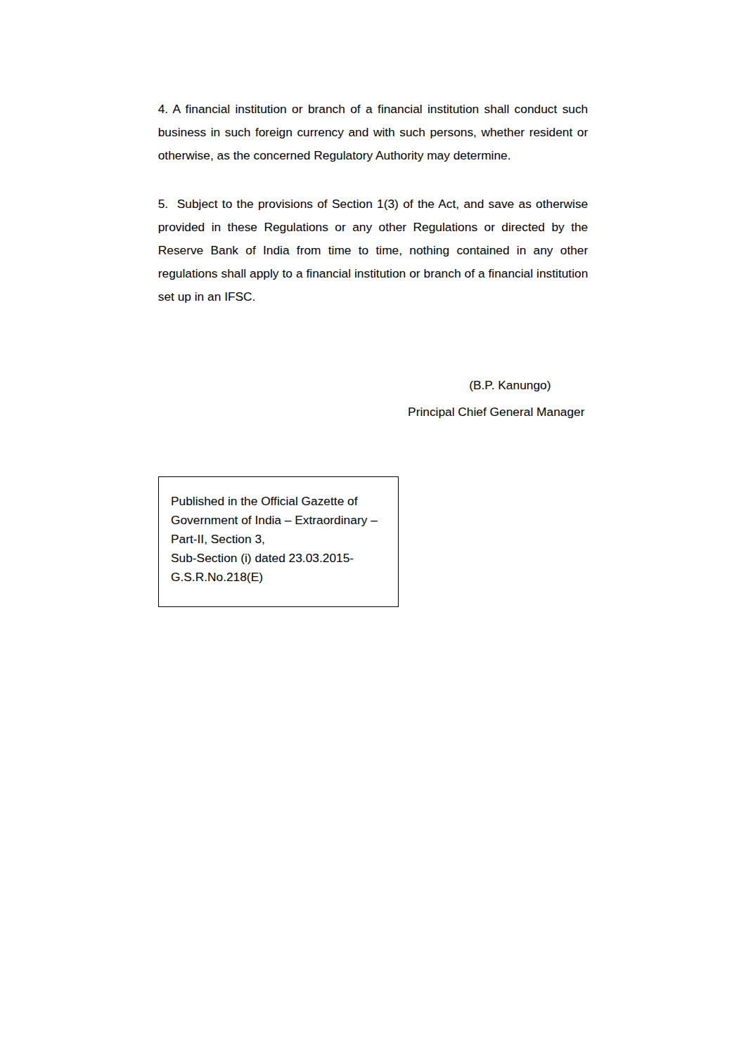4. A financial institution or branch of a financial institution shall conduct such business in such foreign currency and with such persons, whether resident or otherwise, as the concerned Regulatory Authority may determine.
5. Subject to the provisions of Section 1(3) of the Act, and save as otherwise provided in these Regulations or any other Regulations or directed by the Reserve Bank of India from time to time, nothing contained in any other regulations shall apply to a financial institution or branch of a financial institution set up in an IFSC.
(B.P. Kanungo)
Principal Chief General Manager
Published in the Official Gazette of
Government of India – Extraordinary –
Part-II, Section 3,
Sub-Section (i) dated 23.03.2015-
G.S.R.No.218(E)